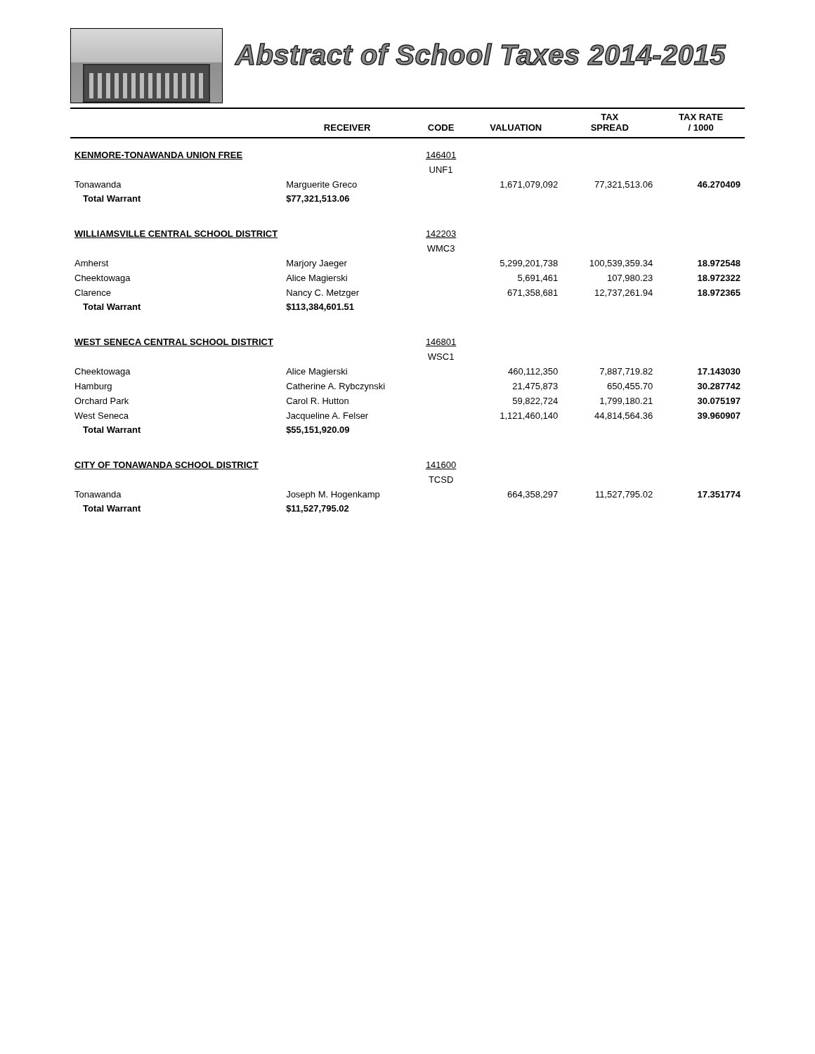Abstract of School Taxes 2014-2015
| | RECEIVER | CODE | VALUATION | TAX SPREAD | TAX RATE / 1000 |
| --- | --- | --- | --- | --- | --- |
| KENMORE-TONAWANDA UNION FREE | | 146401 | | | |
| | | UNF1 | | | |
| Tonawanda | Marguerite Greco | | 1,671,079,092 | 77,321,513.06 | 46.270409 |
| Total Warrant | $77,321,513.06 | | | | |
| WILLIAMSVILLE CENTRAL SCHOOL DISTRICT | | 142203 | | | |
| | | WMC3 | | | |
| Amherst | Marjory Jaeger | | 5,299,201,738 | 100,539,359.34 | 18.972548 |
| Cheektowaga | Alice Magierski | | 5,691,461 | 107,980.23 | 18.972322 |
| Clarence | Nancy C. Metzger | | 671,358,681 | 12,737,261.94 | 18.972365 |
| Total Warrant | $113,384,601.51 | | | | |
| WEST SENECA CENTRAL SCHOOL DISTRICT | | 146801 | | | |
| | | WSC1 | | | |
| Cheektowaga | Alice Magierski | | 460,112,350 | 7,887,719.82 | 17.143030 |
| Hamburg | Catherine A. Rybczynski | | 21,475,873 | 650,455.70 | 30.287742 |
| Orchard Park | Carol R. Hutton | | 59,822,724 | 1,799,180.21 | 30.075197 |
| West Seneca | Jacqueline A. Felser | | 1,121,460,140 | 44,814,564.36 | 39.960907 |
| Total Warrant | $55,151,920.09 | | | | |
| CITY OF TONAWANDA SCHOOL DISTRICT | | 141600 | | | |
| | | TCSD | | | |
| Tonawanda | Joseph M. Hogenkamp | | 664,358,297 | 11,527,795.02 | 17.351774 |
| Total Warrant | $11,527,795.02 | | | | |